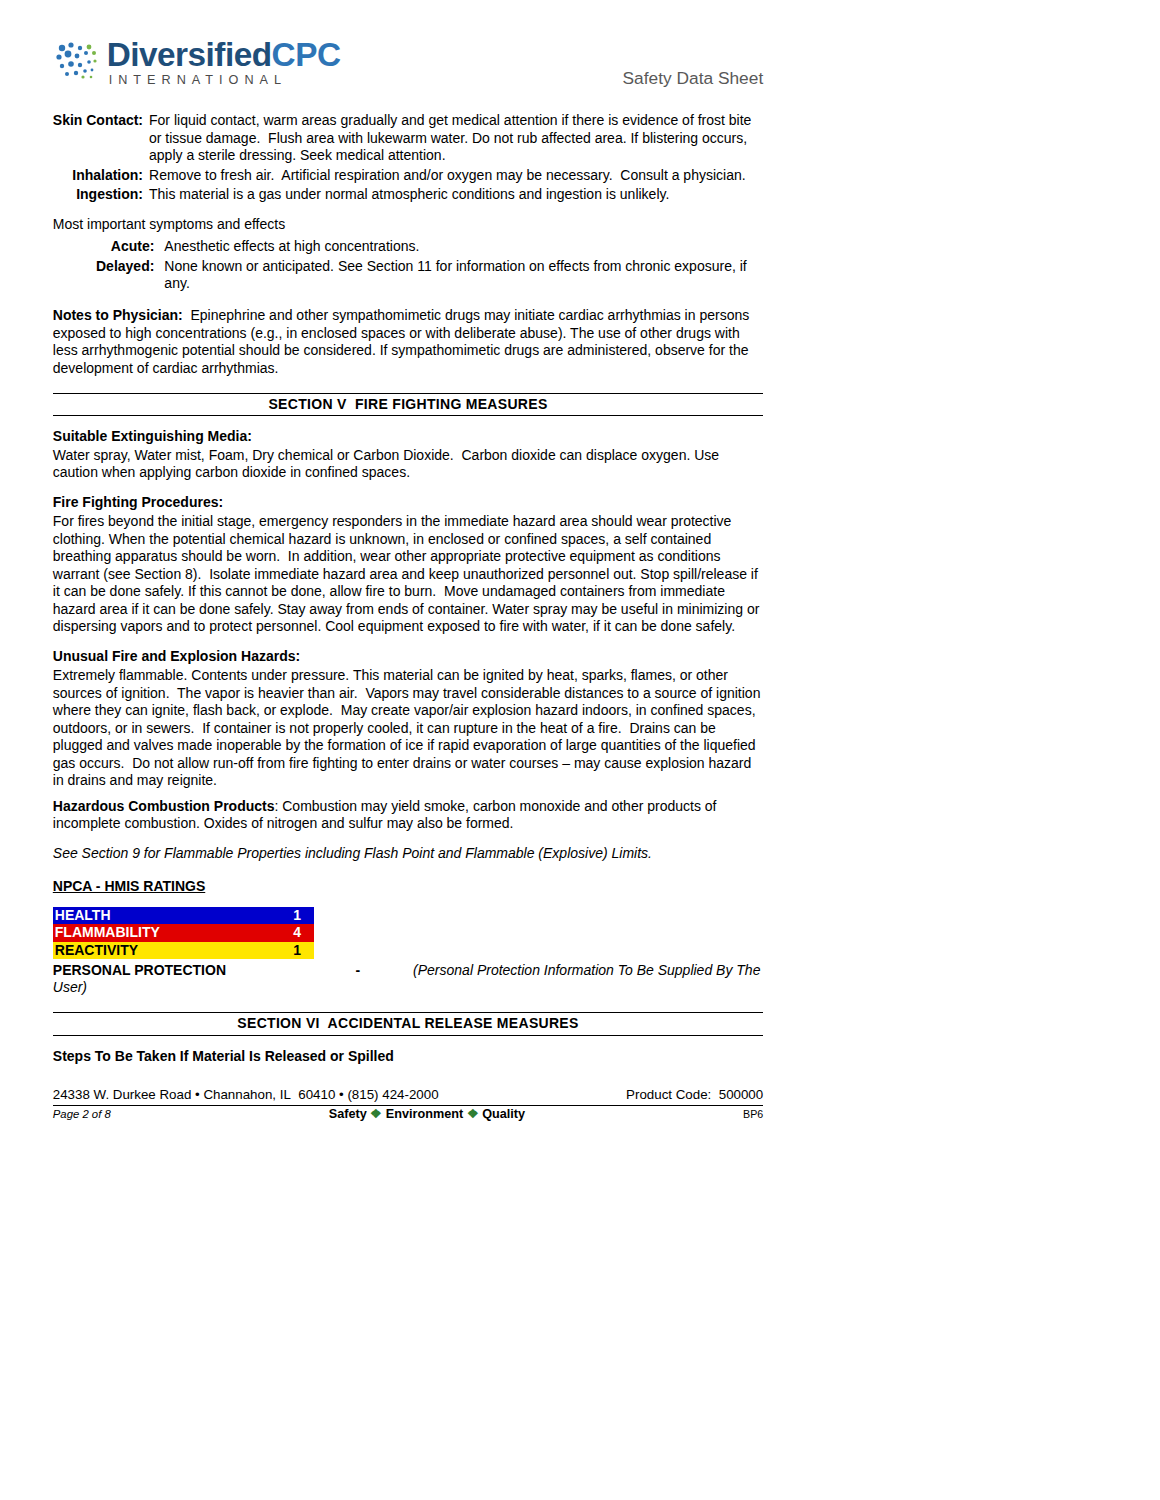Diversified CPC
INTERNATIONAL
Safety Data Sheet
| Skin Contact: | For liquid contact, warm areas gradually and get medical attention if there is evidence of frost bite or tissue damage. Flush area with lukewarm water. Do not rub affected area. If blistering occurs, apply a sterile dressing. Seek medical attention. |
| Inhalation: | Remove to fresh air. Artificial respiration and/or oxygen may be necessary. Consult a physician. |
| Ingestion: | This material is a gas under normal atmospheric conditions and ingestion is unlikely. |
Most important symptoms and effects
| Acute: | Anesthetic effects at high concentrations. |
| Delayed: | None known or anticipated. See Section 11 for information on effects from chronic exposure, if any. |
Notes to Physician: Epinephrine and other sympathomimetic drugs may initiate cardiac arrhythmias in persons exposed to high concentrations (e.g., in enclosed spaces or with deliberate abuse). The use of other drugs with less arrhythmogenic potential should be considered. If sympathomimetic drugs are administered, observe for the development of cardiac arrhythmias.
SECTION V FIRE FIGHTING MEASURES
Suitable Extinguishing Media:
Water spray, Water mist, Foam, Dry chemical or Carbon Dioxide. Carbon dioxide can displace oxygen. Use caution when applying carbon dioxide in confined spaces.
Fire Fighting Procedures:
For fires beyond the initial stage, emergency responders in the immediate hazard area should wear protective clothing. When the potential chemical hazard is unknown, in enclosed or confined spaces, a self contained breathing apparatus should be worn. In addition, wear other appropriate protective equipment as conditions warrant (see Section 8). Isolate immediate hazard area and keep unauthorized personnel out. Stop spill/release if it can be done safely. If this cannot be done, allow fire to burn. Move undamaged containers from immediate hazard area if it can be done safely. Stay away from ends of container. Water spray may be useful in minimizing or dispersing vapors and to protect personnel. Cool equipment exposed to fire with water, if it can be done safely.
Unusual Fire and Explosion Hazards:
Extremely flammable. Contents under pressure. This material can be ignited by heat, sparks, flames, or other sources of ignition. The vapor is heavier than air. Vapors may travel considerable distances to a source of ignition where they can ignite, flash back, or explode. May create vapor/air explosion hazard indoors, in confined spaces, outdoors, or in sewers. If container is not properly cooled, it can rupture in the heat of a fire. Drains can be plugged and valves made inoperable by the formation of ice if rapid evaporation of large quantities of the liquefied gas occurs. Do not allow run-off from fire fighting to enter drains or water courses – may cause explosion hazard in drains and may reignite.
Hazardous Combustion Products: Combustion may yield smoke, carbon monoxide and other products of incomplete combustion. Oxides of nitrogen and sulfur may also be formed.
See Section 9 for Flammable Properties including Flash Point and Flammable (Explosive) Limits.
NPCA - HMIS RATINGS
| HEALTH | 1 |
| FLAMMABILITY | 4 |
| REACTIVITY | 1 |
PERSONAL PROTECTION-(Personal Protection Information To Be Supplied By The User)
SECTION VI ACCIDENTAL RELEASE MEASURES
Steps To Be Taken If Material Is Released or Spilled
24338 W. Durkee Road • Channahon, IL 60410 • (815) 424-2000 Product Code: 500000
Page 2 of 8 Safety ❖ Environment ❖ Quality BP6